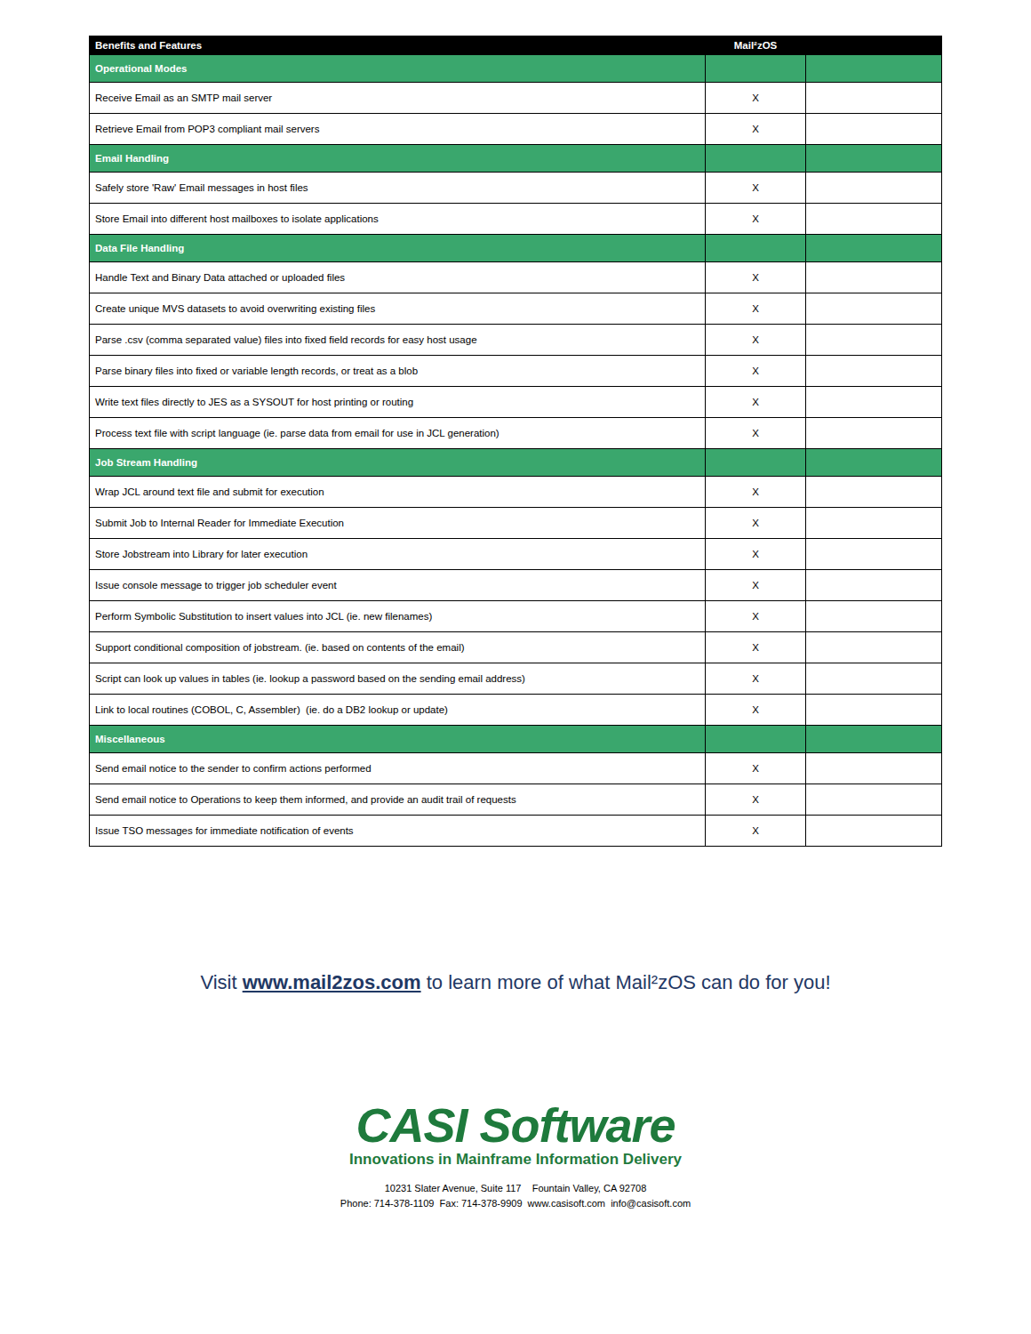| Benefits and Features | Mail²zOS | |
| --- | --- | --- |
| Operational Modes | | |
| Receive Email as an SMTP mail server | X | |
| Retrieve Email from POP3 compliant mail servers | X | |
| Email Handling | | |
| Safely store 'Raw' Email messages in host files | X | |
| Store Email into different host mailboxes to isolate applications | X | |
| Data File Handling | | |
| Handle Text and Binary Data attached or uploaded files | X | |
| Create unique MVS datasets to avoid overwriting existing files | X | |
| Parse .csv (comma separated value) files into fixed field records for easy host usage | X | |
| Parse binary files into fixed or variable length records, or treat as a blob | X | |
| Write text files directly to JES as a SYSOUT for host printing or routing | X | |
| Process text file with script language (ie. parse data from email for use in JCL generation) | X | |
| Job Stream Handling | | |
| Wrap JCL around text file and submit for execution | X | |
| Submit Job to Internal Reader for Immediate Execution | X | |
| Store Jobstream into Library for later execution | X | |
| Issue console message to trigger job scheduler event | X | |
| Perform Symbolic Substitution to insert values into JCL (ie. new filenames) | X | |
| Support conditional composition of jobstream. (ie. based on contents of the email) | X | |
| Script can look up values in tables (ie. lookup a password based on the sending email address) | X | |
| Link to local routines (COBOL, C, Assembler) (ie. do a DB2 lookup or update) | X | |
| Miscellaneous | | |
| Send email notice to the sender to confirm actions performed | X | |
| Send email notice to Operations to keep them informed, and provide an audit trail of requests | X | |
| Issue TSO messages for immediate notification of events | X | |
Visit www.mail2zos.com to learn more of what Mail²zOS can do for you!
CASI Software
Innovations in Mainframe Information Delivery
10231 Slater Avenue, Suite 117 Fountain Valley, CA 92708
Phone: 714-378-1109 Fax: 714-378-9909 www.casisoft.com info@casisoft.com